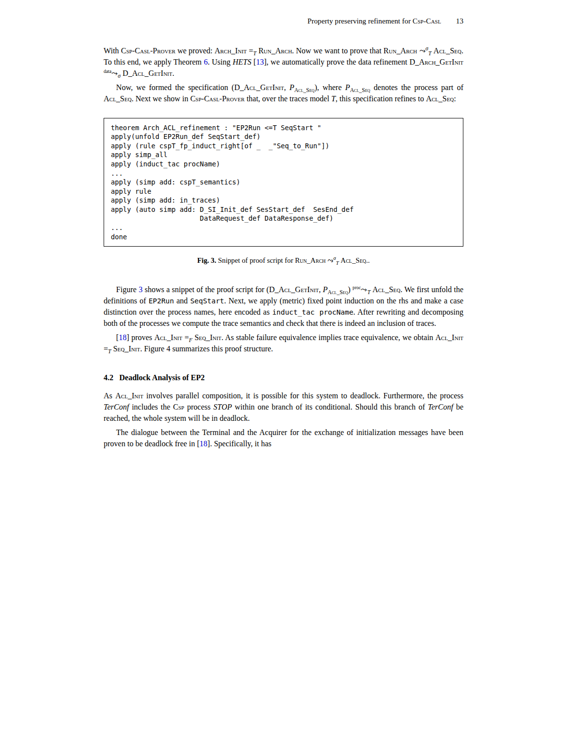Property preserving refinement for Csp-Casl 13
With Csp-Casl-Prover we proved: Arch_Init =T Run_Arch. Now we want to prove that Run_Arch ⤳σT Acl_Seq. To this end, we apply Theorem 6. Using HETS [13], we automatically prove the data refinement D_Arch_GetInit data⤳σ D_Acl_GetInit.
Now, we formed the specification (D_Acl_GetInit, PAcl_Seq), where PAcl_Seq denotes the process part of Acl_Seq. Next we show in Csp-Casl-Prover that, over the traces model T, this specification refines to Acl_Seq:
theorem Arch_ACL_refinement : "EP2Run <=T SeqStart " apply(unfold EP2Run_def SeqStart_def) apply (rule cspT_fp_induct_right[of _ _"Seq_to_Run"]) apply simp_all apply (induct_tac procName) ... apply (simp add: cspT_semantics) apply rule apply (simp add: in_traces) apply (auto simp add: D_SI_Init_def SesStart_def SesEnd_def DataRequest_def DataResponse_def) ... done
Fig. 3. Snippet of proof script for Run_Arch ⤳σT Acl_Seq..
Figure 3 shows a snippet of the proof script for (D_Acl_GetInit, PAcl_Seq) proc⤳T Acl_Seq. We first unfold the definitions of EP2Run and SeqStart. Next, we apply (metric) fixed point induction on the rhs and make a case distinction over the process names, here encoded as induct_tac procName. After rewriting and decomposing both of the processes we compute the trace semantics and check that there is indeed an inclusion of traces.
[18] proves Acl_Init =F Seq_Init. As stable failure equivalence implies trace equivalence, we obtain Acl_Init =T Seq_Init. Figure 4 summarizes this proof structure.
4.2 Deadlock Analysis of EP2
As Acl_Init involves parallel composition, it is possible for this system to deadlock. Furthermore, the process TerConf includes the Csp process STOP within one branch of its conditional. Should this branch of TerConf be reached, the whole system will be in deadlock.
The dialogue between the Terminal and the Acquirer for the exchange of initialization messages have been proven to be deadlock free in [18]. Specifically, it has